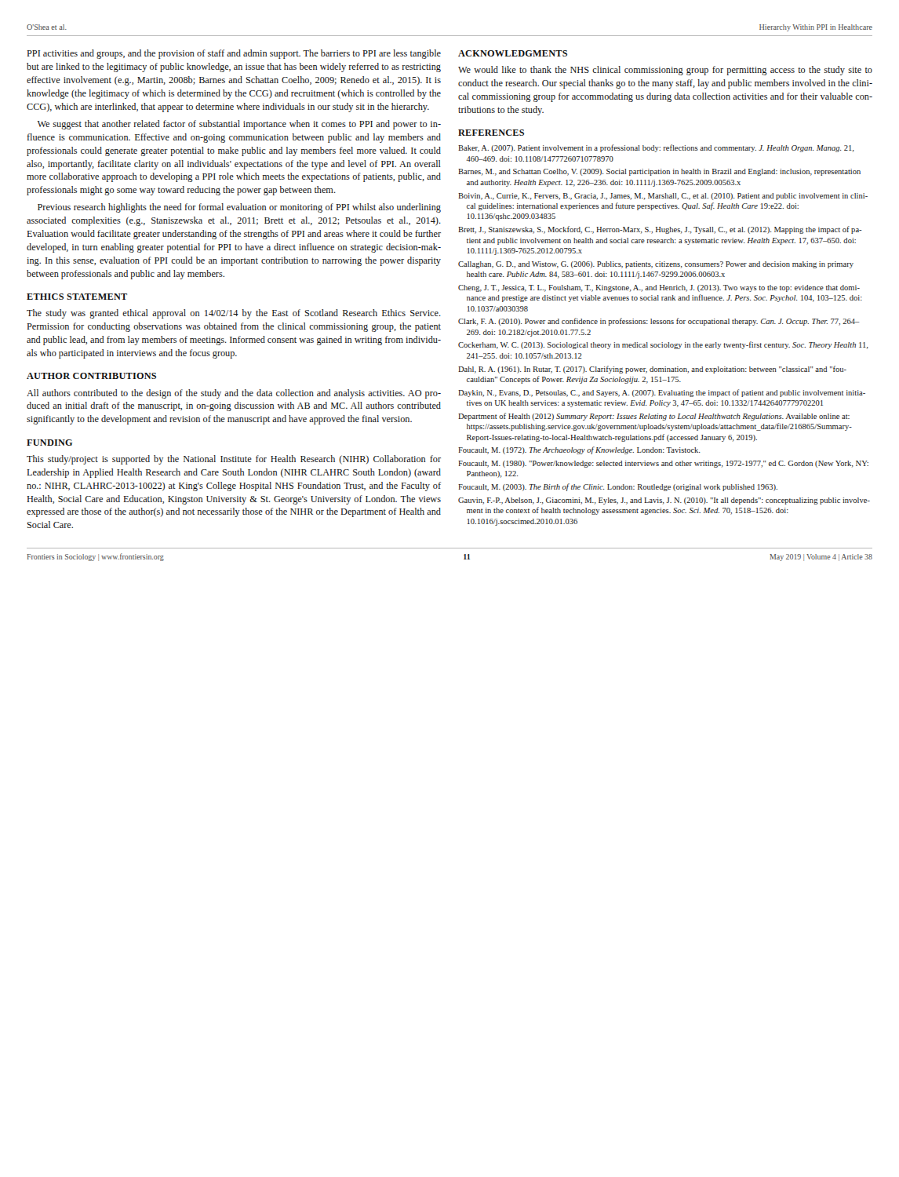O'Shea et al.
Hierarchy Within PPI in Healthcare
PPI activities and groups, and the provision of staff and admin support. The barriers to PPI are less tangible but are linked to the legitimacy of public knowledge, an issue that has been widely referred to as restricting effective involvement (e.g., Martin, 2008b; Barnes and Schattan Coelho, 2009; Renedo et al., 2015). It is knowledge (the legitimacy of which is determined by the CCG) and recruitment (which is controlled by the CCG), which are interlinked, that appear to determine where individuals in our study sit in the hierarchy.
We suggest that another related factor of substantial importance when it comes to PPI and power to influence is communication. Effective and on-going communication between public and lay members and professionals could generate greater potential to make public and lay members feel more valued. It could also, importantly, facilitate clarity on all individuals' expectations of the type and level of PPI. An overall more collaborative approach to developing a PPI role which meets the expectations of patients, public, and professionals might go some way toward reducing the power gap between them.
Previous research highlights the need for formal evaluation or monitoring of PPI whilst also underlining associated complexities (e.g., Staniszewska et al., 2011; Brett et al., 2012; Petsoulas et al., 2014). Evaluation would facilitate greater understanding of the strengths of PPI and areas where it could be further developed, in turn enabling greater potential for PPI to have a direct influence on strategic decision-making. In this sense, evaluation of PPI could be an important contribution to narrowing the power disparity between professionals and public and lay members.
Ethics Statement
The study was granted ethical approval on 14/02/14 by the East of Scotland Research Ethics Service. Permission for conducting observations was obtained from the clinical commissioning group, the patient and public lead, and from lay members of meetings. Informed consent was gained in writing from individuals who participated in interviews and the focus group.
Author Contributions
All authors contributed to the design of the study and the data collection and analysis activities. AO produced an initial draft of the manuscript, in on-going discussion with AB and MC. All authors contributed significantly to the development and revision of the manuscript and have approved the final version.
Funding
This study/project is supported by the National Institute for Health Research (NIHR) Collaboration for Leadership in Applied Health Research and Care South London (NIHR CLAHRC South London) (award no.: NIHR, CLAHRC-2013-10022) at King's College Hospital NHS Foundation Trust, and the Faculty of Health, Social Care and Education, Kingston University & St. George's University of London. The views expressed are those of the author(s) and not necessarily those of the NIHR or the Department of Health and Social Care.
Acknowledgments
We would like to thank the NHS clinical commissioning group for permitting access to the study site to conduct the research. Our special thanks go to the many staff, lay and public members involved in the clinical commissioning group for accommodating us during data collection activities and for their valuable contributions to the study.
References
Baker, A. (2007). Patient involvement in a professional body: reflections and commentary. J. Health Organ. Manag. 21, 460–469. doi: 10.1108/14777260710778970
Barnes, M., and Schattan Coelho, V. (2009). Social participation in health in Brazil and England: inclusion, representation and authority. Health Expect. 12, 226–236. doi: 10.1111/j.1369-7625.2009.00563.x
Boivin, A., Currie, K., Fervers, B., Gracia, J., James, M., Marshall, C., et al. (2010). Patient and public involvement in clinical guidelines: international experiences and future perspectives. Qual. Saf. Health Care 19:e22. doi: 10.1136/qshc.2009.034835
Brett, J., Staniszewska, S., Mockford, C., Herron-Marx, S., Hughes, J., Tysall, C., et al. (2012). Mapping the impact of patient and public involvement on health and social care research: a systematic review. Health Expect. 17, 637–650. doi: 10.1111/j.1369-7625.2012.00795.x
Callaghan, G. D., and Wistow, G. (2006). Publics, patients, citizens, consumers? Power and decision making in primary health care. Public Adm. 84, 583–601. doi: 10.1111/j.1467-9299.2006.00603.x
Cheng, J. T., Jessica, T. L., Foulsham, T., Kingstone, A., and Henrich, J. (2013). Two ways to the top: evidence that dominance and prestige are distinct yet viable avenues to social rank and influence. J. Pers. Soc. Psychol. 104, 103–125. doi: 10.1037/a0030398
Clark, F. A. (2010). Power and confidence in professions: lessons for occupational therapy. Can. J. Occup. Ther. 77, 264–269. doi: 10.2182/cjot.2010.01.77.5.2
Cockerham, W. C. (2013). Sociological theory in medical sociology in the early twenty-first century. Soc. Theory Health 11, 241–255. doi: 10.1057/sth.2013.12
Dahl, R. A. (1961). In Rutar, T. (2017). Clarifying power, domination, and exploitation: between "classical" and "foucauldian" Concepts of Power. Revija Za Sociologiju. 2, 151–175.
Daykin, N., Evans, D., Petsoulas, C., and Sayers, A. (2007). Evaluating the impact of patient and public involvement initiatives on UK health services: a systematic review. Evid. Policy 3, 47–65. doi: 10.1332/174426407779702201
Department of Health (2012) Summary Report: Issues Relating to Local Healthwatch Regulations. Available online at: https://assets.publishing.service.gov.uk/government/uploads/system/uploads/attachment_data/file/216865/Summary-Report-Issues-relating-to-local-Healthwatch-regulations.pdf (accessed January 6, 2019).
Foucault, M. (1972). The Archaeology of Knowledge. London: Tavistock.
Foucault, M. (1980). "Power/knowledge: selected interviews and other writings, 1972-1977," ed C. Gordon (New York, NY: Pantheon), 122.
Foucault, M. (2003). The Birth of the Clinic. London: Routledge (original work published 1963).
Gauvin, F.-P., Abelson, J., Giacomini, M., Eyles, J., and Lavis, J. N. (2010). "It all depends": conceptualizing public involvement in the context of health technology assessment agencies. Soc. Sci. Med. 70, 1518–1526. doi: 10.1016/j.socscimed.2010.01.036
Frontiers in Sociology | www.frontiersin.org
11
May 2019 | Volume 4 | Article 38